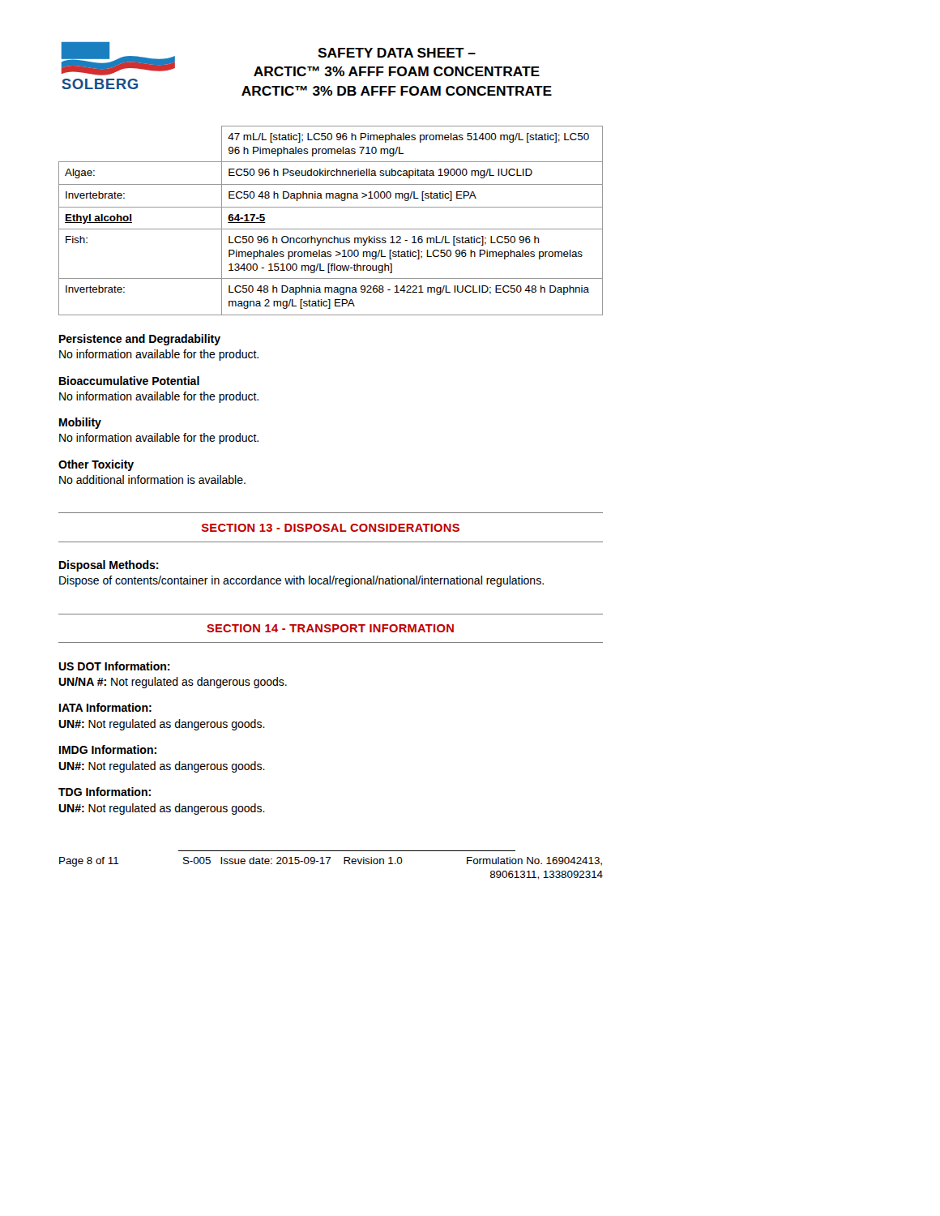SOLBERG
SAFETY DATA SHEET –
ARCTIC™ 3% AFFF FOAM CONCENTRATE
ARCTIC™ 3% DB AFFF FOAM CONCENTRATE
| | 47 mL/L [static]; LC50 96 h Pimephales promelas 51400 mg/L [static]; LC50 96 h Pimephales promelas 710 mg/L |
| Algae: | EC50 96 h Pseudokirchneriella subcapitata 19000 mg/L IUCLID |
| Invertebrate: | EC50 48 h Daphnia magna >1000 mg/L [static] EPA |
| Ethyl alcohol | 64-17-5 |
| Fish: | LC50 96 h Oncorhynchus mykiss 12 - 16 mL/L [static]; LC50 96 h Pimephales promelas >100 mg/L [static]; LC50 96 h Pimephales promelas 13400 - 15100 mg/L [flow-through] |
| Invertebrate: | LC50 48 h Daphnia magna 9268 - 14221 mg/L IUCLID; EC50 48 h Daphnia magna 2 mg/L [static] EPA |
Persistence and Degradability
No information available for the product.
Bioaccumulative Potential
No information available for the product.
Mobility
No information available for the product.
Other Toxicity
No additional information is available.
SECTION 13 - DISPOSAL CONSIDERATIONS
Disposal Methods:
Dispose of contents/container in accordance with local/regional/national/international regulations.
SECTION 14 - TRANSPORT INFORMATION
US DOT Information:
UN/NA #: Not regulated as dangerous goods.
IATA Information:
UN#: Not regulated as dangerous goods.
IMDG Information:
UN#: Not regulated as dangerous goods.
TDG Information:
UN#: Not regulated as dangerous goods.
Page 8 of 11
S-005 Issue date: 2015-09-17 Revision 1.0
Formulation No. 169042413, 89061311, 1338092314